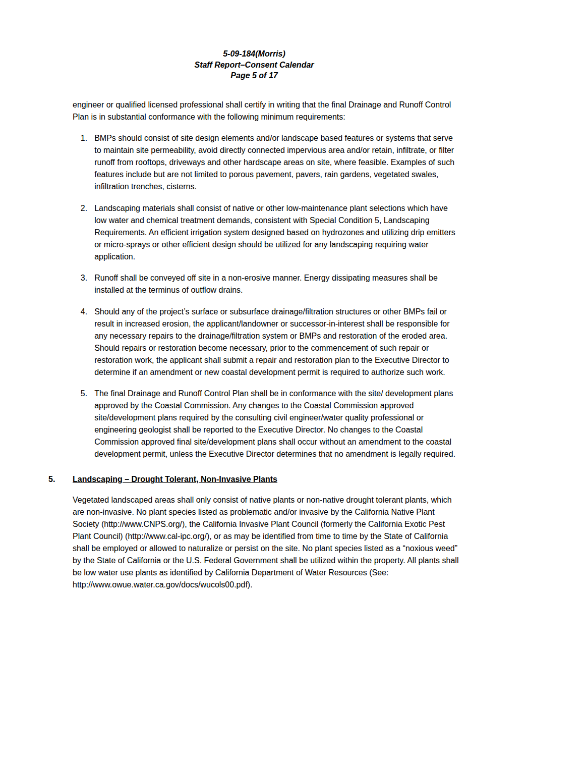5-09-184(Morris)
Staff Report–Consent Calendar
Page 5 of 17
engineer or qualified licensed professional shall certify in writing that the final Drainage and Runoff Control Plan is in substantial conformance with the following minimum requirements:
BMPs should consist of site design elements and/or landscape based features or systems that serve to maintain site permeability, avoid directly connected impervious area and/or retain, infiltrate, or filter runoff from rooftops, driveways and other hardscape areas on site, where feasible. Examples of such features include but are not limited to porous pavement, pavers, rain gardens, vegetated swales, infiltration trenches, cisterns.
Landscaping materials shall consist of native or other low-maintenance plant selections which have low water and chemical treatment demands, consistent with Special Condition 5, Landscaping Requirements. An efficient irrigation system designed based on hydrozones and utilizing drip emitters or micro-sprays or other efficient design should be utilized for any landscaping requiring water application.
Runoff shall be conveyed off site in a non-erosive manner. Energy dissipating measures shall be installed at the terminus of outflow drains.
Should any of the project’s surface or subsurface drainage/filtration structures or other BMPs fail or result in increased erosion, the applicant/landowner or successor-in-interest shall be responsible for any necessary repairs to the drainage/filtration system or BMPs and restoration of the eroded area. Should repairs or restoration become necessary, prior to the commencement of such repair or restoration work, the applicant shall submit a repair and restoration plan to the Executive Director to determine if an amendment or new coastal development permit is required to authorize such work.
The final Drainage and Runoff Control Plan shall be in conformance with the site/ development plans approved by the Coastal Commission. Any changes to the Coastal Commission approved site/development plans required by the consulting civil engineer/water quality professional or engineering geologist shall be reported to the Executive Director. No changes to the Coastal Commission approved final site/development plans shall occur without an amendment to the coastal development permit, unless the Executive Director determines that no amendment is legally required.
5. Landscaping – Drought Tolerant, Non-Invasive Plants
Vegetated landscaped areas shall only consist of native plants or non-native drought tolerant plants, which are non-invasive. No plant species listed as problematic and/or invasive by the California Native Plant Society (http://www.CNPS.org/), the California Invasive Plant Council (formerly the California Exotic Pest Plant Council) (http://www.cal-ipc.org/), or as may be identified from time to time by the State of California shall be employed or allowed to naturalize or persist on the site. No plant species listed as a “noxious weed” by the State of California or the U.S. Federal Government shall be utilized within the property. All plants shall be low water use plants as identified by California Department of Water Resources (See: http://www.owue.water.ca.gov/docs/wucols00.pdf).